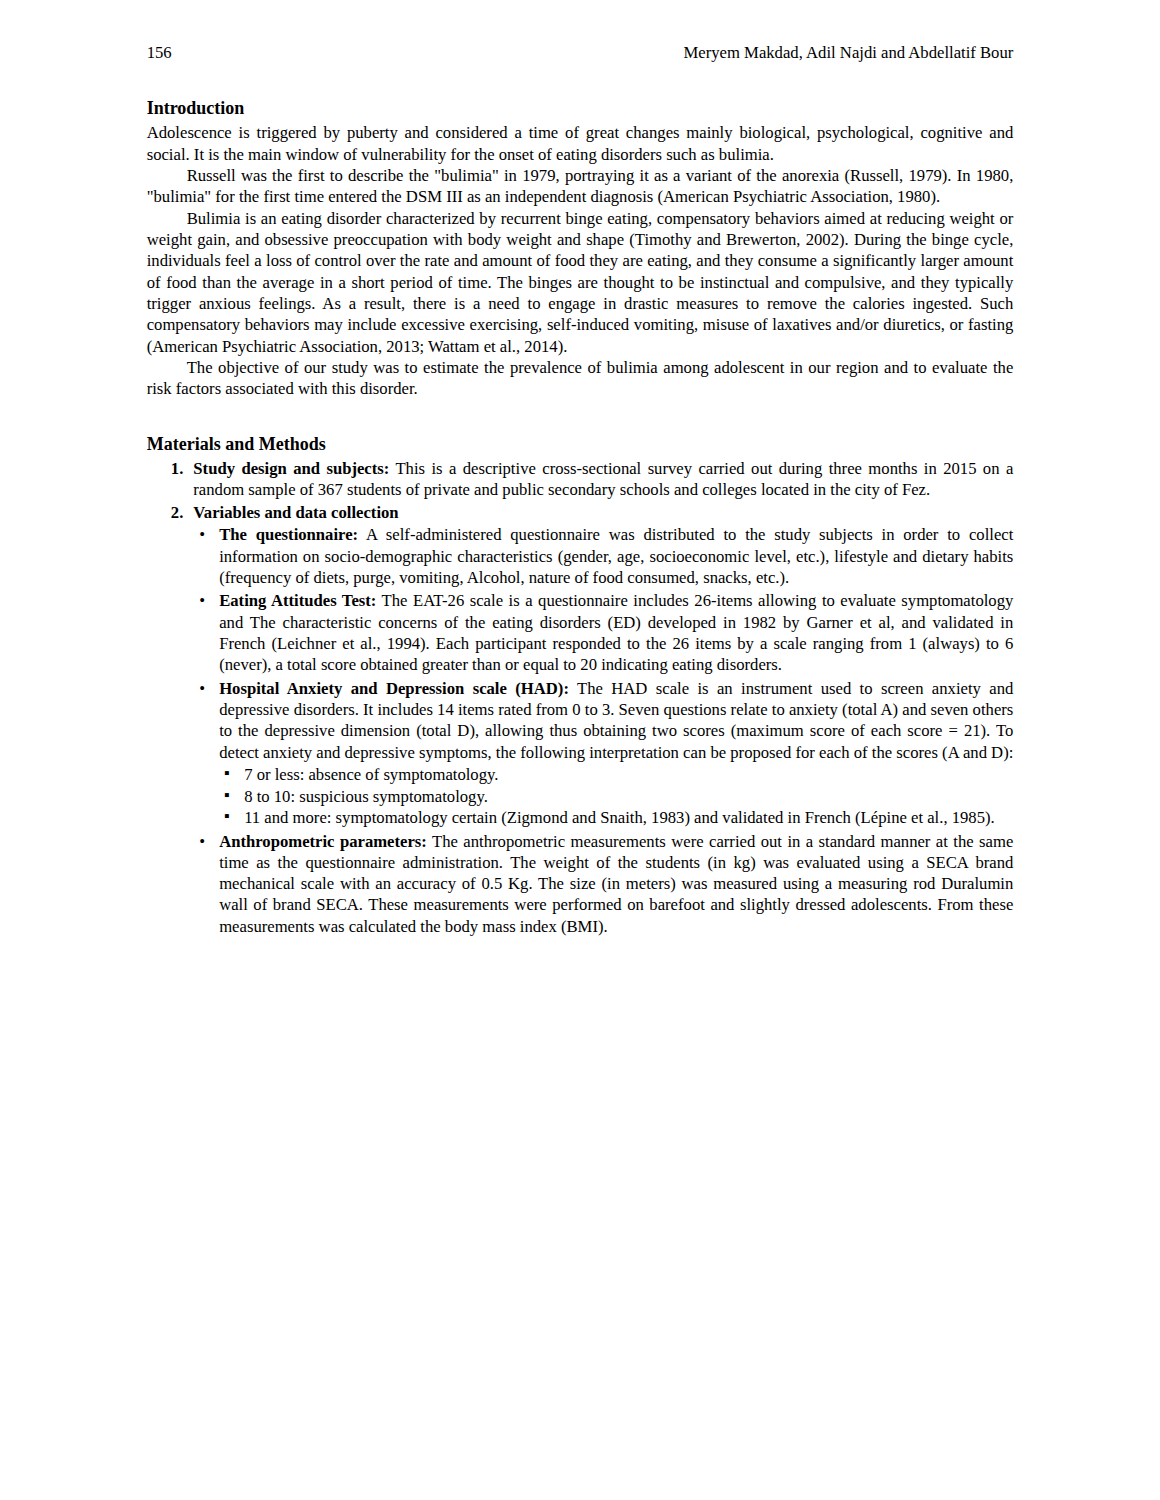156 Meryem Makdad, Adil Najdi and Abdellatif Bour
Introduction
Adolescence is triggered by puberty and considered a time of great changes mainly biological, psychological, cognitive and social. It is the main window of vulnerability for the onset of eating disorders such as bulimia.
Russell was the first to describe the "bulimia" in 1979, portraying it as a variant of the anorexia (Russell, 1979). In 1980, "bulimia" for the first time entered the DSM III as an independent diagnosis (American Psychiatric Association, 1980).
Bulimia is an eating disorder characterized by recurrent binge eating, compensatory behaviors aimed at reducing weight or weight gain, and obsessive preoccupation with body weight and shape (Timothy and Brewerton, 2002). During the binge cycle, individuals feel a loss of control over the rate and amount of food they are eating, and they consume a significantly larger amount of food than the average in a short period of time. The binges are thought to be instinctual and compulsive, and they typically trigger anxious feelings. As a result, there is a need to engage in drastic measures to remove the calories ingested. Such compensatory behaviors may include excessive exercising, self-induced vomiting, misuse of laxatives and/or diuretics, or fasting (American Psychiatric Association, 2013; Wattam et al., 2014).
The objective of our study was to estimate the prevalence of bulimia among adolescent in our region and to evaluate the risk factors associated with this disorder.
Materials and Methods
Study design and subjects: This is a descriptive cross-sectional survey carried out during three months in 2015 on a random sample of 367 students of private and public secondary schools and colleges located in the city of Fez.
Variables and data collection
The questionnaire: A self-administered questionnaire was distributed to the study subjects in order to collect information on socio-demographic characteristics (gender, age, socioeconomic level, etc.), lifestyle and dietary habits (frequency of diets, purge, vomiting, Alcohol, nature of food consumed, snacks, etc.).
Eating Attitudes Test: The EAT-26 scale is a questionnaire includes 26-items allowing to evaluate symptomatology and The characteristic concerns of the eating disorders (ED) developed in 1982 by Garner et al, and validated in French (Leichner et al., 1994). Each participant responded to the 26 items by a scale ranging from 1 (always) to 6 (never), a total score obtained greater than or equal to 20 indicating eating disorders.
Hospital Anxiety and Depression scale (HAD): The HAD scale is an instrument used to screen anxiety and depressive disorders. It includes 14 items rated from 0 to 3. Seven questions relate to anxiety (total A) and seven others to the depressive dimension (total D), allowing thus obtaining two scores (maximum score of each score = 21). To detect anxiety and depressive symptoms, the following interpretation can be proposed for each of the scores (A and D):
7 or less: absence of symptomatology.
8 to 10: suspicious symptomatology.
11 and more: symptomatology certain (Zigmond and Snaith, 1983) and validated in French (Lépine et al., 1985).
Anthropometric parameters: The anthropometric measurements were carried out in a standard manner at the same time as the questionnaire administration. The weight of the students (in kg) was evaluated using a SECA brand mechanical scale with an accuracy of 0.5 Kg. The size (in meters) was measured using a measuring rod Duralumin wall of brand SECA. These measurements were performed on barefoot and slightly dressed adolescents. From these measurements was calculated the body mass index (BMI).